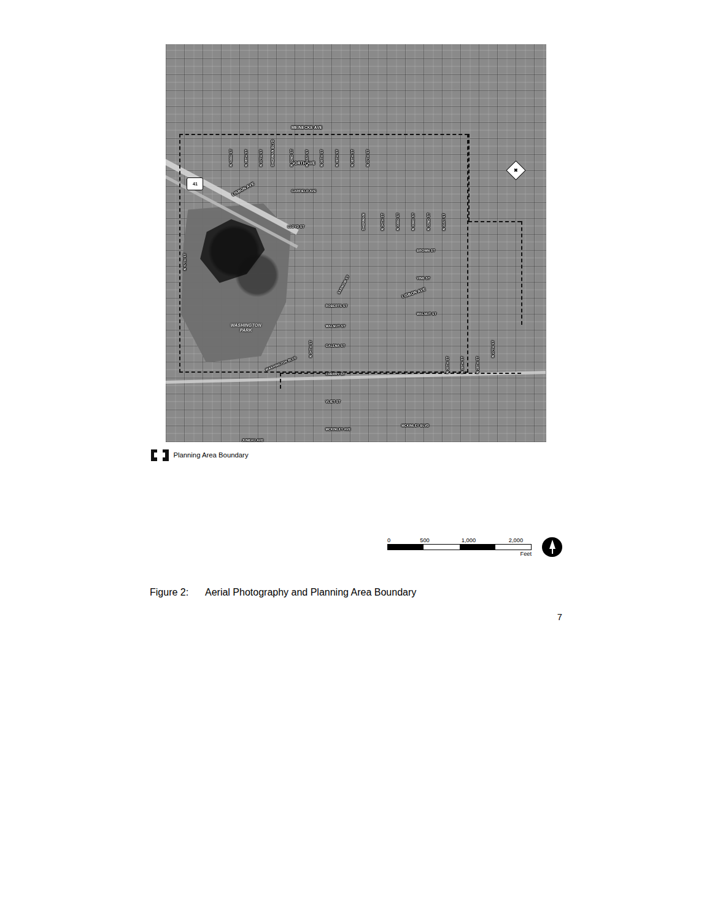41
✖
MEINECKE AVE
NORTH AVE
GARFIELD AVE
LLOYD ST
BROWN ST
VINE ST
ROBERTS ST
WALNUT ST
WALNUT ST
GALENA ST
CHERRY ST
VLIET ST
MCKINLEY AVE
MCKINLEY BLVD
JUNEAU AVE
LISBON AVE
LISBON AVE
SARNOW ST
WASHINGTON BLVD
N 47TH ST
N 43RD ST
N 38TH ST
N 37TH ST
SHERMAN BLVD
N 32ND ST
N 31ST ST
N 30TH ST
N 39TH ST
N 38TH ST
N 37TH ST
SHERMAN
N 34TH ST
N 33RD ST
N 33RD ST
N 32ND ST
N 31ST ST
N 34TH ST
N 30TH ST
N 29TH ST
N 28TH ST
N 27TH ST
WASHINGTON
PARK
Planning Area Boundary
05001,0002,000
Feet
Figure 2: Aerial Photography and Planning Area Boundary
7